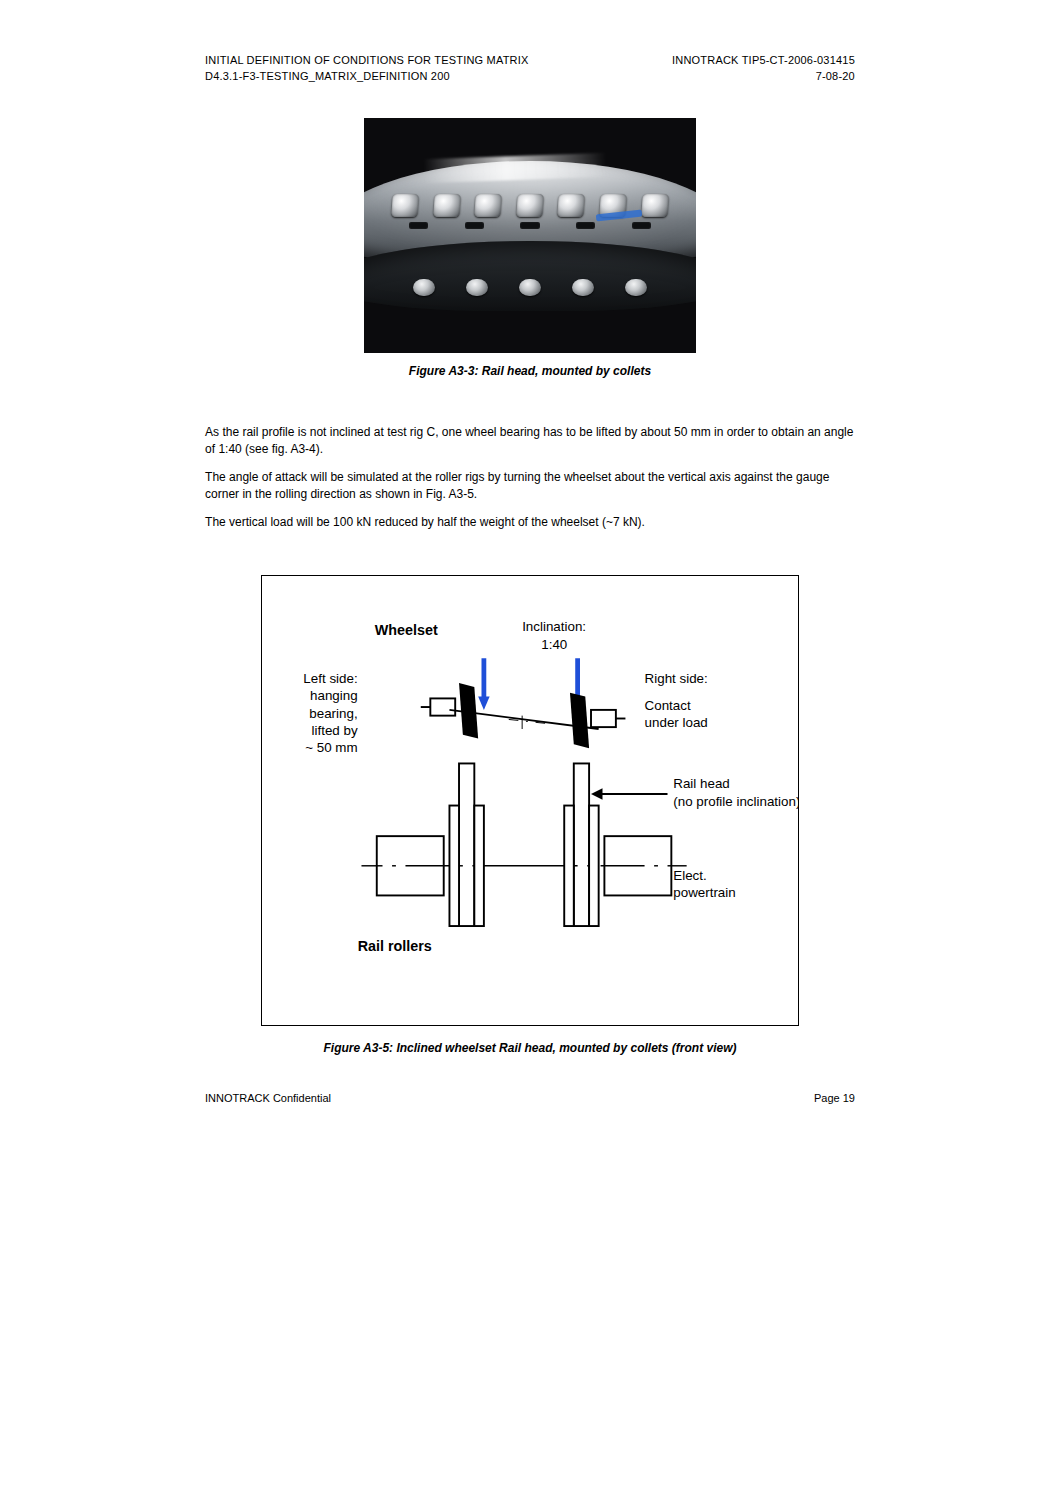INITIAL DEFINITION OF CONDITIONS FOR TESTING MATRIX
INNOTRACK TIP5-CT-2006-031415
D4.3.1-F3-TESTING_MATRIX_DEFINITION 200
7-08-20
Figure A3-3: Rail head, mounted by collets
As the rail profile is not inclined at test rig C, one wheel bearing has to be lifted by about 50 mm in order to obtain an angle of 1:40 (see fig. A3-4).
The angle of attack will be simulated at the roller rigs by turning the wheelset about the vertical axis against the gauge corner in the rolling direction as shown in Fig. A3-5.
The vertical load will be 100 kN reduced by half the weight of the wheelset (~7 kN).
Wheelset Inclination: 1:40 Left side: hanging bearing, lifted by ~ 50 mm Right side: Contact under load Rail head (no profile inclination) Elect. powertrain Rail rollers
Figure A3-5: Inclined wheelset Rail head, mounted by collets (front view)
INNOTRACK Confidential
Page 19